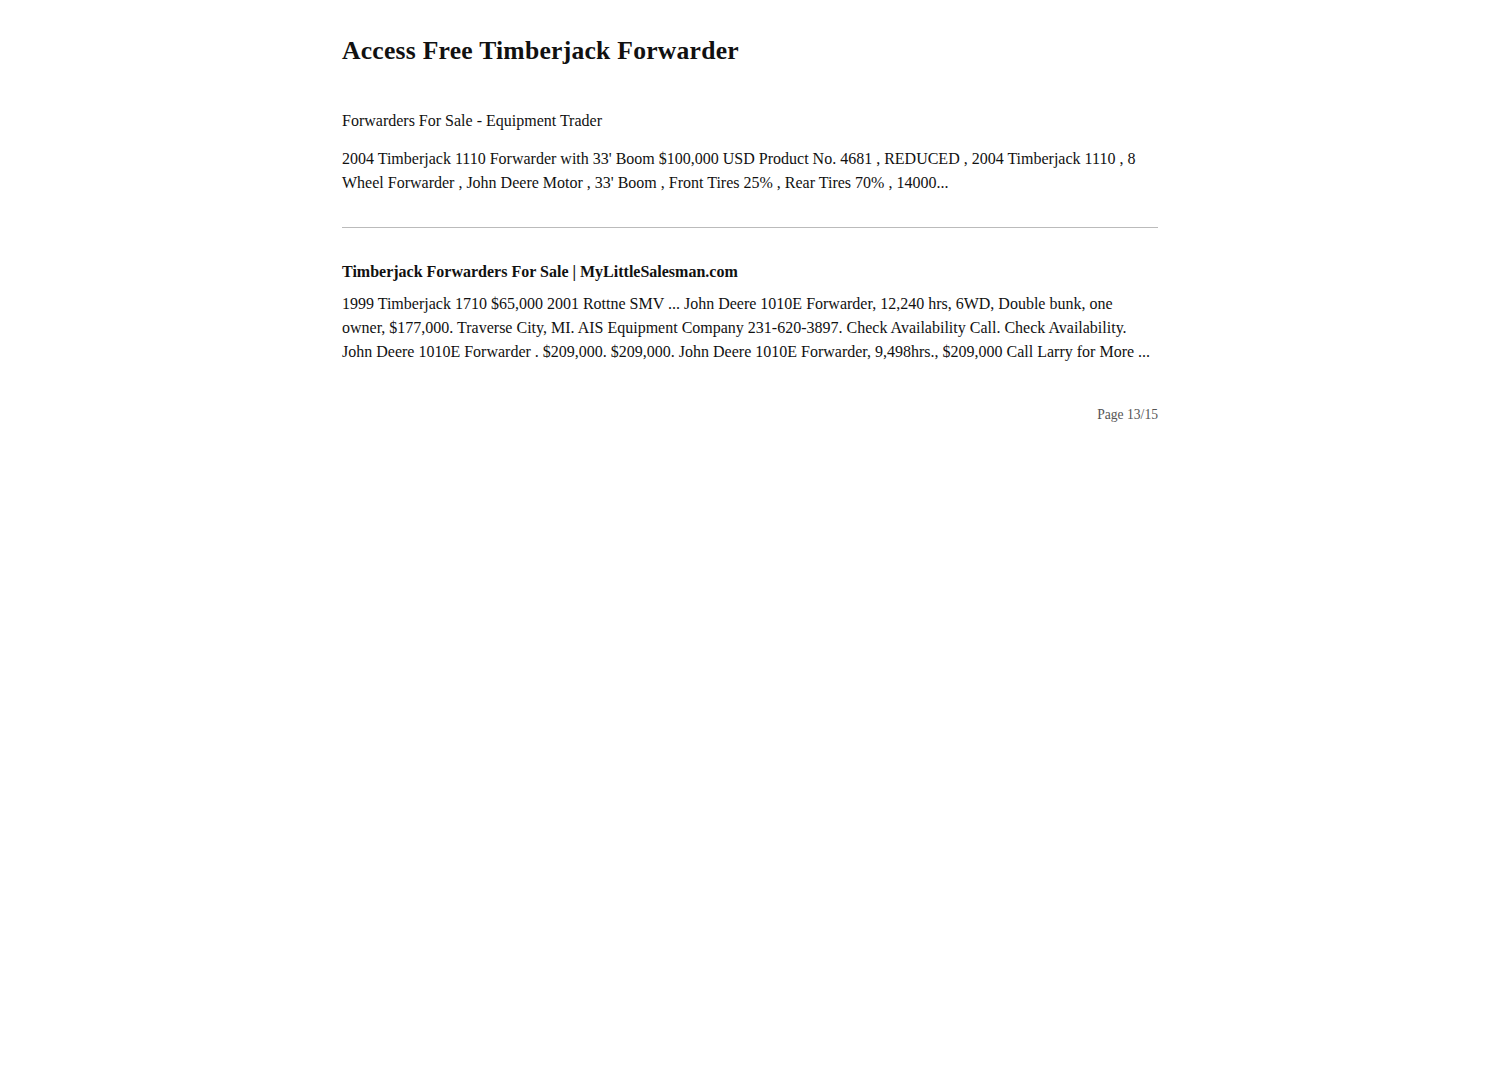Access Free Timberjack Forwarder
Forwarders For Sale - Equipment Trader
2004 Timberjack 1110 Forwarder with 33' Boom $100,000 USD Product No. 4681 , REDUCED , 2004 Timberjack 1110 , 8 Wheel Forwarder , John Deere Motor , 33' Boom , Front Tires 25% , Rear Tires 70% , 14000...
Timberjack Forwarders For Sale | MyLittleSalesman.com
1999 Timberjack 1710 $65,000 2001 Rottne SMV ... John Deere 1010E Forwarder, 12,240 hrs, 6WD, Double bunk, one owner, $177,000. Traverse City, MI. AIS Equipment Company 231-620-3897. Check Availability Call. Check Availability. John Deere 1010E Forwarder . $209,000. $209,000. John Deere 1010E Forwarder, 9,498hrs., $209,000 Call Larry for More ...
Page 13/15